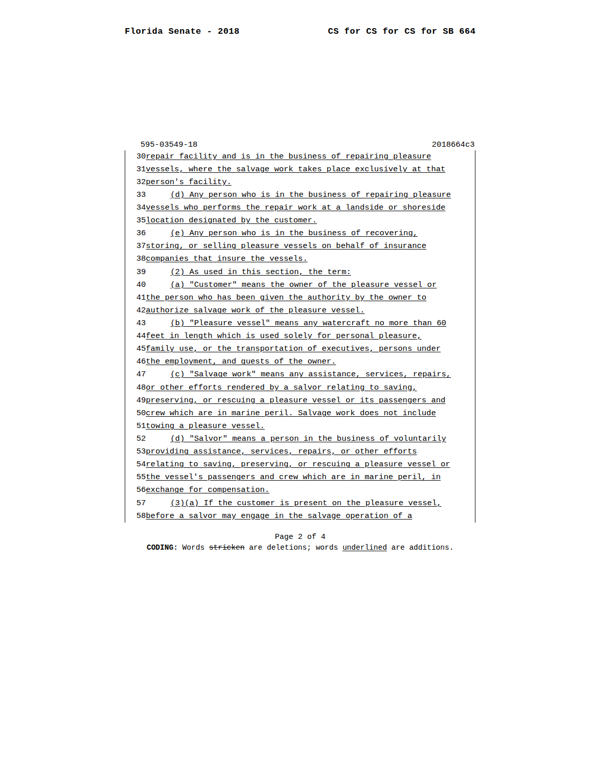Florida Senate - 2018
CS for CS for CS for SB 664
595-03549-18 2018664c3
| 30 | repair facility and is in the business of repairing pleasure |
| 31 | vessels, where the salvage work takes place exclusively at that |
| 32 | person's facility. |
| 33 | (d) Any person who is in the business of repairing pleasure |
| 34 | vessels who performs the repair work at a landside or shoreside |
| 35 | location designated by the customer. |
| 36 | (e) Any person who is in the business of recovering, |
| 37 | storing, or selling pleasure vessels on behalf of insurance |
| 38 | companies that insure the vessels. |
| 39 | (2) As used in this section, the term: |
| 40 | (a) "Customer" means the owner of the pleasure vessel or |
| 41 | the person who has been given the authority by the owner to |
| 42 | authorize salvage work of the pleasure vessel. |
| 43 | (b) "Pleasure vessel" means any watercraft no more than 60 |
| 44 | feet in length which is used solely for personal pleasure, |
| 45 | family use, or the transportation of executives, persons under |
| 46 | the employment, and guests of the owner. |
| 47 | (c) "Salvage work" means any assistance, services, repairs, |
| 48 | or other efforts rendered by a salvor relating to saving, |
| 49 | preserving, or rescuing a pleasure vessel or its passengers and |
| 50 | crew which are in marine peril. Salvage work does not include |
| 51 | towing a pleasure vessel. |
| 52 | (d) "Salvor" means a person in the business of voluntarily |
| 53 | providing assistance, services, repairs, or other efforts |
| 54 | relating to saving, preserving, or rescuing a pleasure vessel or |
| 55 | the vessel's passengers and crew which are in marine peril, in |
| 56 | exchange for compensation. |
| 57 | (3)(a) If the customer is present on the pleasure vessel, |
| 58 | before a salvor may engage in the salvage operation of a |
Page 2 of 4
CODING: Words stricken are deletions; words underlined are additions.